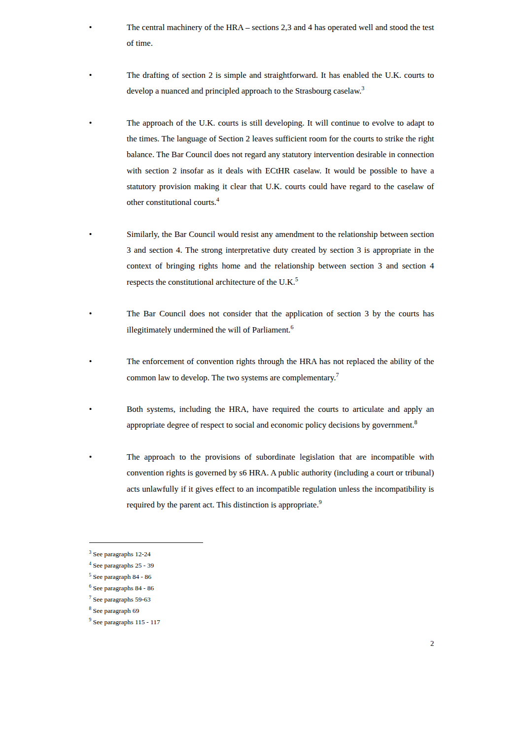The central machinery of the HRA – sections 2,3 and 4 has operated well and stood the test of time.
The drafting of section 2 is simple and straightforward. It has enabled the U.K. courts to develop a nuanced and principled approach to the Strasbourg caselaw.3
The approach of the U.K. courts is still developing. It will continue to evolve to adapt to the times. The language of Section 2 leaves sufficient room for the courts to strike the right balance. The Bar Council does not regard any statutory intervention desirable in connection with section 2 insofar as it deals with ECtHR caselaw. It would be possible to have a statutory provision making it clear that U.K. courts could have regard to the caselaw of other constitutional courts.4
Similarly, the Bar Council would resist any amendment to the relationship between section 3 and section 4. The strong interpretative duty created by section 3 is appropriate in the context of bringing rights home and the relationship between section 3 and section 4 respects the constitutional architecture of the U.K.5
The Bar Council does not consider that the application of section 3 by the courts has illegitimately undermined the will of Parliament.6
The enforcement of convention rights through the HRA has not replaced the ability of the common law to develop. The two systems are complementary.7
Both systems, including the HRA, have required the courts to articulate and apply an appropriate degree of respect to social and economic policy decisions by government.8
The approach to the provisions of subordinate legislation that are incompatible with convention rights is governed by s6 HRA. A public authority (including a court or tribunal) acts unlawfully if it gives effect to an incompatible regulation unless the incompatibility is required by the parent act. This distinction is appropriate.9
3See paragraphs 12-24
4See paragraphs 25 - 39
5See paragraph 84 - 86
6See paragraphs 84 - 86
7See paragraphs 59-63
8See paragraph 69
9See paragraphs 115 - 117
2